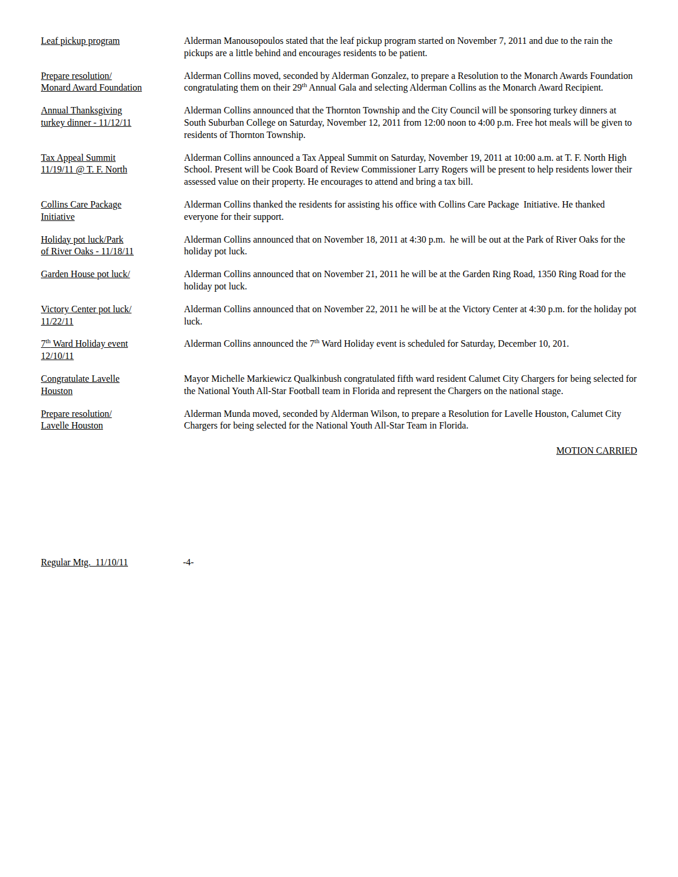| Leaf pickup program | Alderman Manousopoulos stated that the leaf pickup program started on November 7, 2011 and due to the rain the pickups are a little behind and encourages residents to be patient. |
| Prepare resolution/ Monard Award Foundation | Alderman Collins moved, seconded by Alderman Gonzalez, to prepare a Resolution to the Monarch Awards Foundation congratulating them on their 29 th Annual Gala and selecting Alderman Collins as the Monarch Award Recipient. |
| Annual Thanksgiving turkey dinner - 11/12/11 | Alderman Collins announced that the Thornton Township and the City Council will be sponsoring turkey dinners at South Suburban College on Saturday, November 12, 2011 from 12:00 noon to 4:00 p.m. Free hot meals will be given to residents of Thornton Township. |
| Tax Appeal Summit 11/19/11 @ T. F. North | Alderman Collins announced a Tax Appeal Summit on Saturday, November 19, 2011 at 10:00 a.m. at T. F. North High School. Present will be Cook Board of Review Commissioner Larry Rogers will be present to help residents lower their assessed value on their property. He encourages to attend and bring a tax bill. |
| Collins Care Package Initiative | Alderman Collins thanked the residents for assisting his office with Collins Care Package Initiative. He thanked everyone for their support. |
| Holiday pot luck/Park of River Oaks - 11/18/11 | Alderman Collins announced that on November 18, 2011 at 4:30 p.m. he will be out at the Park of River Oaks for the holiday pot luck. |
| Garden House pot luck/ | Alderman Collins announced that on November 21, 2011 he will be at the Garden Ring Road, 1350 Ring Road for the holiday pot luck. |
| Victory Center pot luck/ 11/22/11 | Alderman Collins announced that on November 22, 2011 he will be at the Victory Center at 4:30 p.m. for the holiday pot luck. |
| 7 th Ward Holiday event 12/10/11 | Alderman Collins announced the 7 th Ward Holiday event is scheduled for Saturday, December 10, 201. |
| Congratulate Lavelle Houston | Mayor Michelle Markiewicz Qualkinbush congratulated fifth ward resident Calumet City Chargers for being selected for the National Youth All-Star Football team in Florida and represent the Chargers on the national stage. |
| Prepare resolution/ Lavelle Houston | Alderman Munda moved, seconded by Alderman Wilson, to prepare a Resolution for Lavelle Houston, Calumet City Chargers for being selected for the National Youth All-Star Team in Florida. |
MOTION CARRIED
Regular Mtg. 11/10/11 -4-